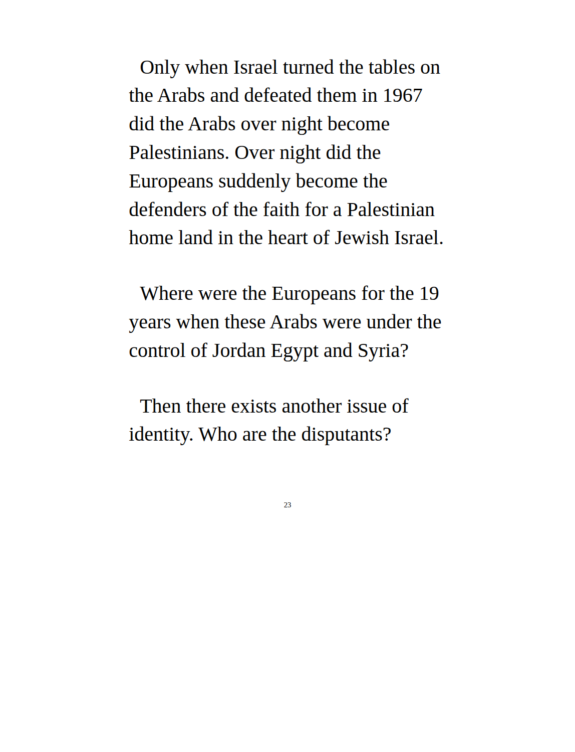Only when Israel turned the tables on the Arabs and defeated them in 1967 did the Arabs over night become Palestinians. Over night did the Europeans suddenly become the defenders of the faith for a Palestinian home land in the heart of Jewish Israel.
Where were the Europeans for the 19 years when these Arabs were under the control of Jordan Egypt and Syria?
Then there exists another issue of identity. Who are the disputants?
23